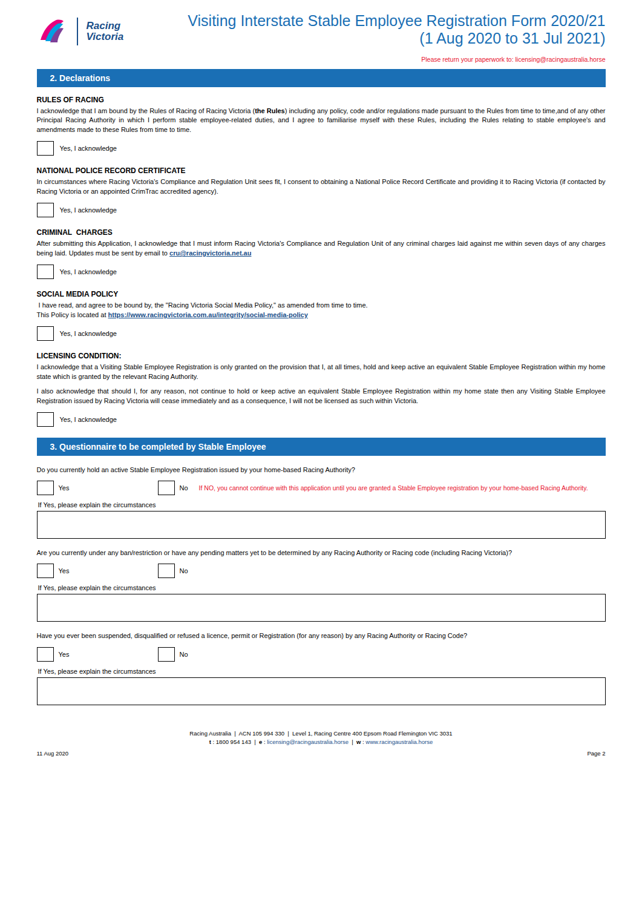Racing
Victoria
Visiting Interstate Stable Employee Registration Form 2020/21
(1 Aug 2020 to 31 Jul 2021)
Please return your paperwork to: licensing@racingaustralia.horse
2. Declarations
Rules of Racing
I acknowledge that I am bound by the Rules of Racing of Racing Victoria (the Rules) including any policy, code and/or regulations made pursuant to the Rules from time to time,and of any other Principal Racing Authority in which I perform stable employee-related duties, and I agree to familiarise myself with these Rules, including the Rules relating to stable employee's and amendments made to these Rules from time to time.
Yes, I acknowledge
National Police Record Certificate
In circumstances where Racing Victoria's Compliance and Regulation Unit sees fit, I consent to obtaining a National Police Record Certificate and providing it to Racing Victoria (if contacted by Racing Victoria or an appointed CrimTrac accredited agency).
Yes, I acknowledge
Criminal Charges
After submitting this Application, I acknowledge that I must inform Racing Victoria's Compliance and Regulation Unit of any criminal charges laid against me within seven days of any charges being laid. Updates must be sent by email to cru@racingvictoria.net.au
Yes, I acknowledge
Social Media Policy
I have read, and agree to be bound by, the "Racing Victoria Social Media Policy," as amended from time to time.
This Policy is located at https://www.racingvictoria.com.au/integrity/social-media-policy
Yes, I acknowledge
Licensing Condition:
I acknowledge that a Visiting Stable Employee Registration is only granted on the provision that I, at all times, hold and keep active an equivalent Stable Employee Registration within my home state which is granted by the relevant Racing Authority.
I also acknowledge that should I, for any reason, not continue to hold or keep active an equivalent Stable Employee Registration within my home state then any Visiting Stable Employee Registration issued by Racing Victoria will cease immediately and as a consequence, I will not be licensed as such within Victoria.
Yes, I acknowledge
3. Questionnaire to be completed by Stable Employee
Do you currently hold an active Stable Employee Registration issued by your home-based Racing Authority?
Yes
No
If NO, you cannot continue with this application until you are granted a Stable Employee registration by your home-based Racing Authority.
If Yes, please explain the circumstances
Are you currently under any ban/restriction or have any pending matters yet to be determined by any Racing Authority or Racing code (including Racing Victoria)?
Yes
No
If Yes, please explain the circumstances
Have you ever been suspended, disqualified or refused a licence, permit or Registration (for any reason) by any Racing Authority or Racing Code?
Yes
No
If Yes, please explain the circumstances
Racing Australia | ACN 105 994 330 | Level 1, Racing Centre 400 Epsom Road Flemington VIC 3031
t : 1800 954 143 | e : licensing@racingaustralia.horse | w : www.racingaustralia.horse
11 Aug 2020
Page 2